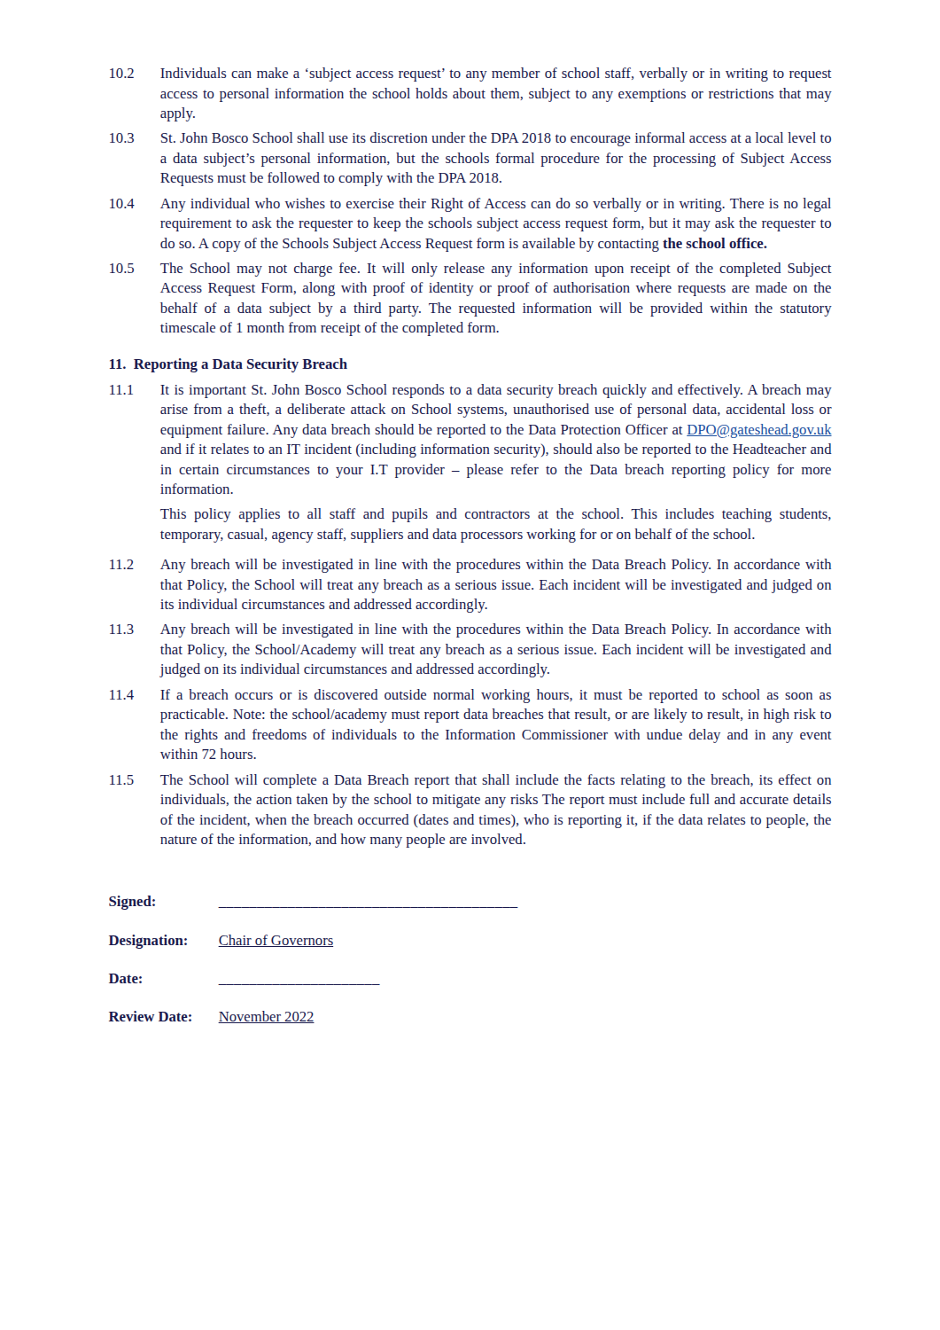10.2 Individuals can make a ‘subject access request’ to any member of school staff, verbally or in writing to request access to personal information the school holds about them, subject to any exemptions or restrictions that may apply.
10.3 St. John Bosco School shall use its discretion under the DPA 2018 to encourage informal access at a local level to a data subject’s personal information, but the schools formal procedure for the processing of Subject Access Requests must be followed to comply with the DPA 2018.
10.4 Any individual who wishes to exercise their Right of Access can do so verbally or in writing. There is no legal requirement to ask the requester to keep the schools subject access request form, but it may ask the requester to do so. A copy of the Schools Subject Access Request form is available by contacting the school office.
10.5 The School may not charge fee. It will only release any information upon receipt of the completed Subject Access Request Form, along with proof of identity or proof of authorisation where requests are made on the behalf of a data subject by a third party. The requested information will be provided within the statutory timescale of 1 month from receipt of the completed form.
11. Reporting a Data Security Breach
11.1 It is important St. John Bosco School responds to a data security breach quickly and effectively. A breach may arise from a theft, a deliberate attack on School systems, unauthorised use of personal data, accidental loss or equipment failure. Any data breach should be reported to the Data Protection Officer at DPO@gateshead.gov.uk and if it relates to an IT incident (including information security), should also be reported to the Headteacher and in certain circumstances to your I.T provider – please refer to the Data breach reporting policy for more information.
This policy applies to all staff and pupils and contractors at the school. This includes teaching students, temporary, casual, agency staff, suppliers and data processors working for or on behalf of the school.
11.2 Any breach will be investigated in line with the procedures within the Data Breach Policy. In accordance with that Policy, the School will treat any breach as a serious issue. Each incident will be investigated and judged on its individual circumstances and addressed accordingly.
11.3 Any breach will be investigated in line with the procedures within the Data Breach Policy. In accordance with that Policy, the School/Academy will treat any breach as a serious issue. Each incident will be investigated and judged on its individual circumstances and addressed accordingly.
11.4 If a breach occurs or is discovered outside normal working hours, it must be reported to school as soon as practicable. Note: the school/academy must report data breaches that result, or are likely to result, in high risk to the rights and freedoms of individuals to the Information Commissioner with undue delay and in any event within 72 hours.
11.5 The School will complete a Data Breach report that shall include the facts relating to the breach, its effect on individuals, the action taken by the school to mitigate any risks The report must include full and accurate details of the incident, when the breach occurred (dates and times), who is reporting it, if the data relates to people, the nature of the information, and how many people are involved.
Signed: _______________________________________
Designation: Chair of Governors
Date: _____________________
Review Date: November 2022